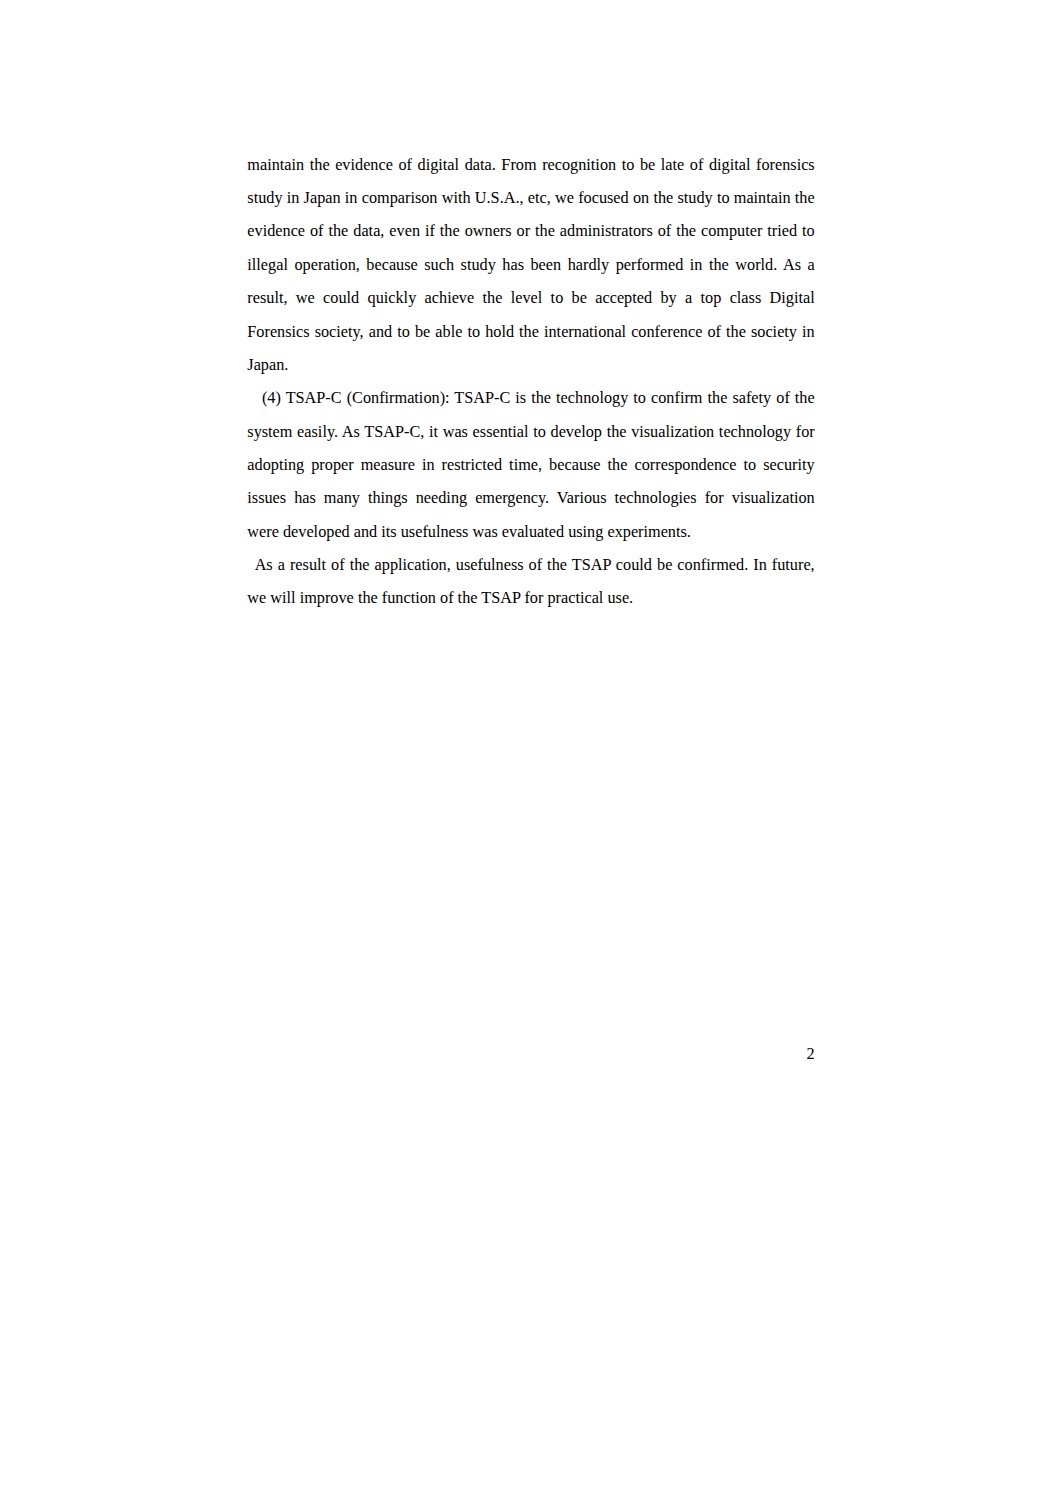maintain the evidence of digital data. From recognition to be late of digital forensics study in Japan in comparison with U.S.A., etc, we focused on the study to maintain the evidence of the data, even if the owners or the administrators of the computer tried to illegal operation, because such study has been hardly performed in the world. As a result, we could quickly achieve the level to be accepted by a top class Digital Forensics society, and to be able to hold the international conference of the society in Japan.
(4) TSAP-C (Confirmation): TSAP-C is the technology to confirm the safety of the system easily. As TSAP-C, it was essential to develop the visualization technology for adopting proper measure in restricted time, because the correspondence to security issues has many things needing emergency. Various technologies for visualization were developed and its usefulness was evaluated using experiments.
As a result of the application, usefulness of the TSAP could be confirmed. In future, we will improve the function of the TSAP for practical use.
2